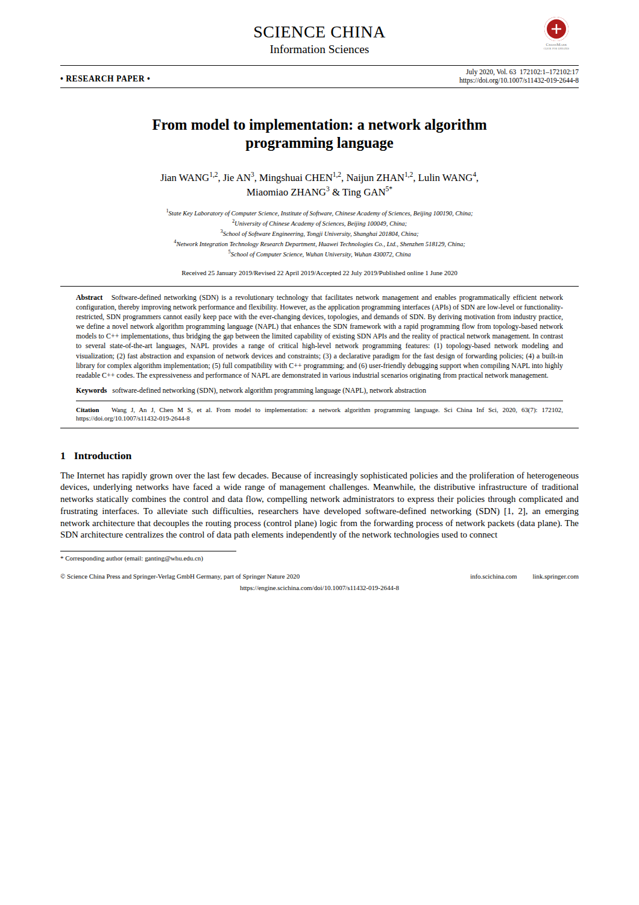CrossMark
click for updates
SCIENCE CHINA
Information Sciences
• RESEARCH PAPER •
July 2020, Vol. 63 172102:1–172102:17
https://doi.org/10.1007/s11432-019-2644-8
From model to implementation: a network algorithm
programming language
Jian WANG1,2, Jie AN3, Mingshuai CHEN1,2, Naijun ZHAN1,2, Lulin WANG4,
Miaomiao ZHANG3 & Ting GAN5*
1State Key Laboratory of Computer Science, Institute of Software, Chinese Academy of Sciences, Beijing 100190, China;
2University of Chinese Academy of Sciences, Beijing 100049, China;
3School of Software Engineering, Tongji University, Shanghai 201804, China;
4Network Integration Technology Research Department, Huawei Technologies Co., Ltd., Shenzhen 518129, China;
5School of Computer Science, Wuhan University, Wuhan 430072, China
Received 25 January 2019/Revised 22 April 2019/Accepted 22 July 2019/Published online 1 June 2020
Abstract Software-defined networking (SDN) is a revolutionary technology that facilitates network management and enables programmatically efficient network configuration, thereby improving network performance and flexibility. However, as the application programming interfaces (APIs) of SDN are low-level or functionality-restricted, SDN programmers cannot easily keep pace with the ever-changing devices, topologies, and demands of SDN. By deriving motivation from industry practice, we define a novel network algorithm programming language (NAPL) that enhances the SDN framework with a rapid programming flow from topology-based network models to C++ implementations, thus bridging the gap between the limited capability of existing SDN APIs and the reality of practical network management. In contrast to several state-of-the-art languages, NAPL provides a range of critical high-level network programming features: (1) topology-based network modeling and visualization; (2) fast abstraction and expansion of network devices and constraints; (3) a declarative paradigm for the fast design of forwarding policies; (4) a built-in library for complex algorithm implementation; (5) full compatibility with C++ programming; and (6) user-friendly debugging support when compiling NAPL into highly readable C++ codes. The expressiveness and performance of NAPL are demonstrated in various industrial scenarios originating from practical network management.
Keywords software-defined networking (SDN), network algorithm programming language (NAPL), network abstraction
Citation Wang J, An J, Chen M S, et al. From model to implementation: a network algorithm programming language. Sci China Inf Sci, 2020, 63(7): 172102, https://doi.org/10.1007/s11432-019-2644-8
1 Introduction
The Internet has rapidly grown over the last few decades. Because of increasingly sophisticated policies and the proliferation of heterogeneous devices, underlying networks have faced a wide range of management challenges. Meanwhile, the distributive infrastructure of traditional networks statically combines the control and data flow, compelling network administrators to express their policies through complicated and frustrating interfaces. To alleviate such difficulties, researchers have developed software-defined networking (SDN) [1, 2], an emerging network architecture that decouples the routing process (control plane) logic from the forwarding process of network packets (data plane). The SDN architecture centralizes the control of data path elements independently of the network technologies used to connect
* Corresponding author (email: ganting@whu.edu.cn)
© Science China Press and Springer-Verlag GmbH Germany, part of Springer Nature 2020
info.scichina.com link.springer.com
https://engine.scichina.com/doi/10.1007/s11432-019-2644-8